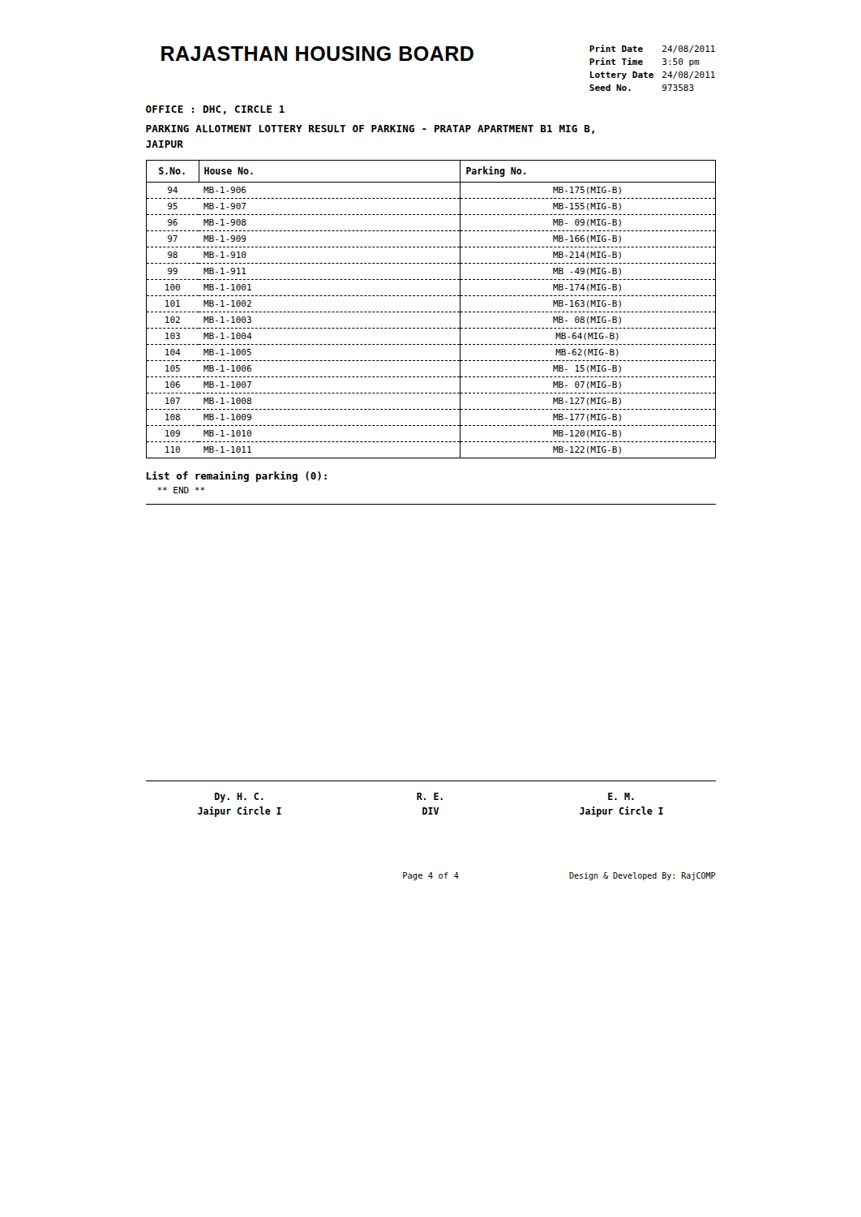RAJASTHAN HOUSING BOARD
| Print Date | 24/08/2011 |
| Print Time | 3:50 pm |
| Lottery Date | 24/08/2011 |
| Seed No. | 973583 |
OFFICE : DHC, CIRCLE 1
PARKING ALLOTMENT LOTTERY RESULT OF PARKING - PRATAP APARTMENT B1 MIG B,
JAIPUR
| S.No. | House No. | Parking No. |
| --- | --- | --- |
| 94 | MB-1-906 | MB-175(MIG-B) |
| 95 | MB-1-907 | MB-155(MIG-B) |
| 96 | MB-1-908 | MB- 09(MIG-B) |
| 97 | MB-1-909 | MB-166(MIG-B) |
| 98 | MB-1-910 | MB-214(MIG-B) |
| 99 | MB-1-911 | MB -49(MIG-B) |
| 100 | MB-1-1001 | MB-174(MIG-B) |
| 101 | MB-1-1002 | MB-163(MIG-B) |
| 102 | MB-1-1003 | MB- 08(MIG-B) |
| 103 | MB-1-1004 | MB-64(MIG-B) |
| 104 | MB-1-1005 | MB-62(MIG-B) |
| 105 | MB-1-1006 | MB- 15(MIG-B) |
| 106 | MB-1-1007 | MB- 07(MIG-B) |
| 107 | MB-1-1008 | MB-127(MIG-B) |
| 108 | MB-1-1009 | MB-177(MIG-B) |
| 109 | MB-1-1010 | MB-120(MIG-B) |
| 110 | MB-1-1011 | MB-122(MIG-B) |
List of remaining parking (0):
** END **
| Dy. H. C. | R. E. | E. M. |
| Jaipur Circle I | DIV | Jaipur Circle I |
Page 4 of 4
Design & Developed By: RajCOMP